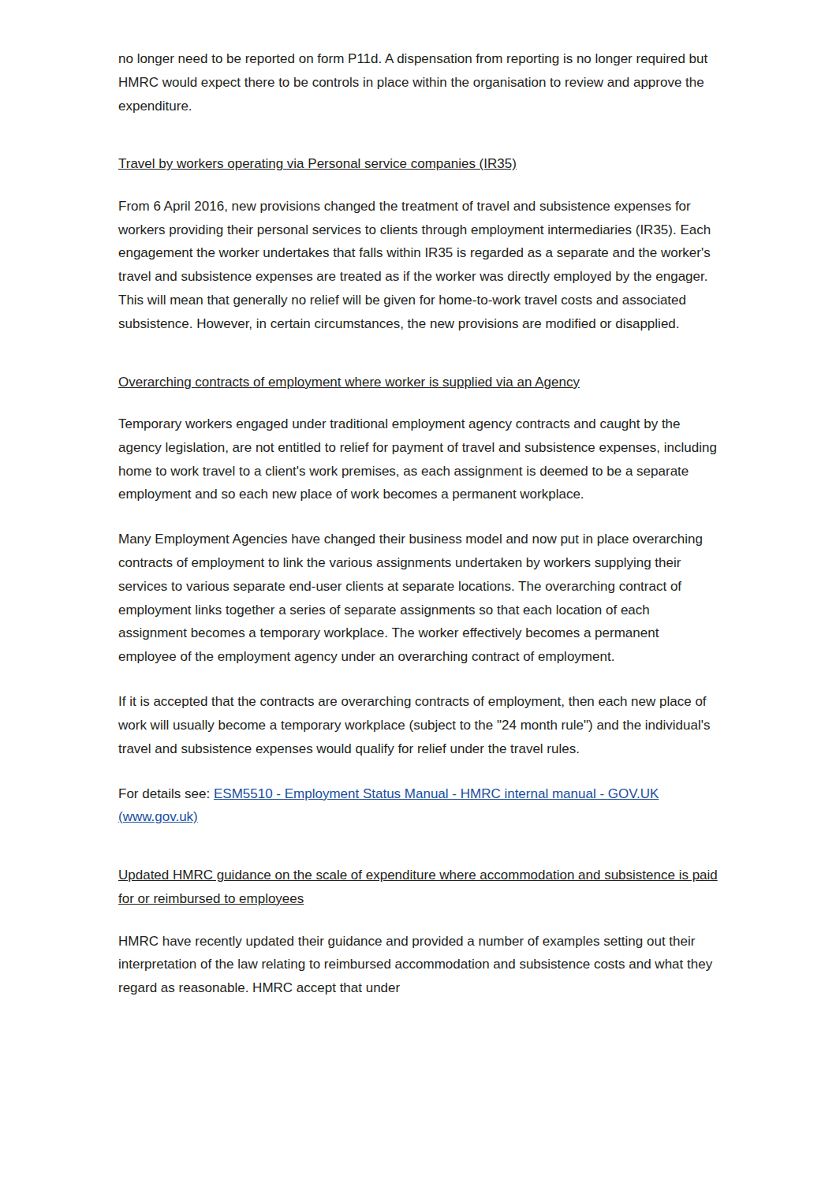no longer need to be reported on form P11d. A dispensation from reporting is no longer required but HMRC would expect there to be controls in place within the organisation to review and approve the expenditure.
Travel by workers operating via Personal service companies (IR35)
From 6 April 2016, new provisions changed the treatment of travel and subsistence expenses for workers providing their personal services to clients through employment intermediaries (IR35). Each engagement the worker undertakes that falls within IR35 is regarded as a separate and the worker's travel and subsistence expenses are treated as if the worker was directly employed by the engager. This will mean that generally no relief will be given for home-to-work travel costs and associated subsistence. However, in certain circumstances, the new provisions are modified or disapplied.
Overarching contracts of employment where worker is supplied via an Agency
Temporary workers engaged under traditional employment agency contracts and caught by the agency legislation, are not entitled to relief for payment of travel and subsistence expenses, including home to work travel to a client's work premises, as each assignment is deemed to be a separate employment and so each new place of work becomes a permanent workplace.
Many Employment Agencies have changed their business model and now put in place overarching contracts of employment to link the various assignments undertaken by workers supplying their services to various separate end-user clients at separate locations. The overarching contract of employment links together a series of separate assignments so that each location of each assignment becomes a temporary workplace. The worker effectively becomes a permanent employee of the employment agency under an overarching contract of employment.
If it is accepted that the contracts are overarching contracts of employment, then each new place of work will usually become a temporary workplace (subject to the "24 month rule") and the individual's travel and subsistence expenses would qualify for relief under the travel rules.
For details see: ESM5510 - Employment Status Manual - HMRC internal manual - GOV.UK (www.gov.uk)
Updated HMRC guidance on the scale of expenditure where accommodation and subsistence is paid for or reimbursed to employees
HMRC have recently updated their guidance and provided a number of examples setting out their interpretation of the law relating to reimbursed accommodation and subsistence costs and what they regard as reasonable. HMRC accept that under